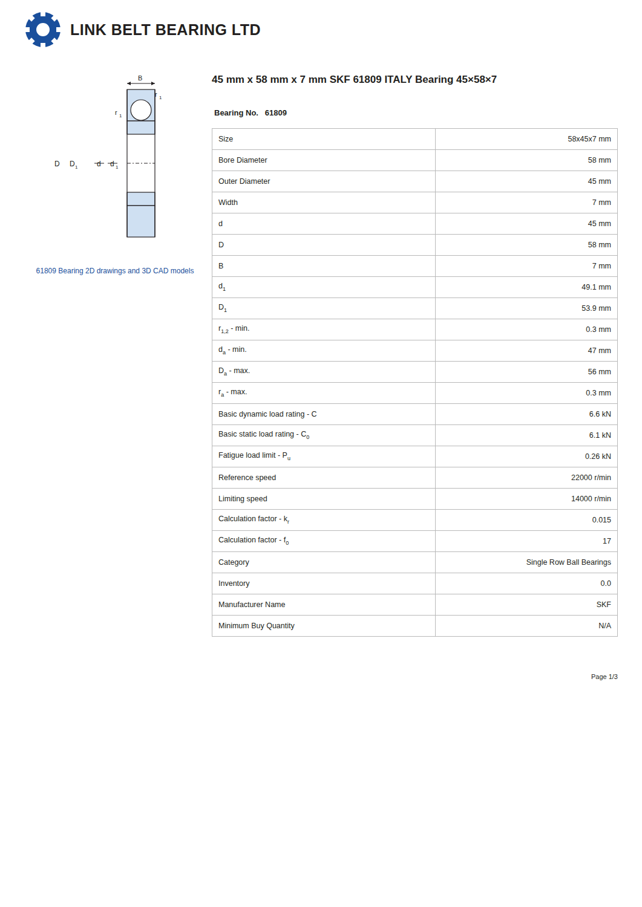LINK BELT BEARING LTD
B r 2 r 1 r 1 r 2 D D 1 d d 1 61809 Bearing 2D drawings and 3D CAD models
45 mm x 58 mm x 7 mm SKF 61809 ITALY Bearing 45×58×7
Bearing No. 61809
| Size | 58x45x7 mm |
| Bore Diameter | 58 mm |
| Outer Diameter | 45 mm |
| Width | 7 mm |
| d | 45 mm |
| D | 58 mm |
| B | 7 mm |
| d 1 | 49.1 mm |
| D 1 | 53.9 mm |
| r 1,2 - min. | 0.3 mm |
| d a - min. | 47 mm |
| D a - max. | 56 mm |
| r a - max. | 0.3 mm |
| Basic dynamic load rating - C | 6.6 kN |
| Basic static load rating - C 0 | 6.1 kN |
| Fatigue load limit - P u | 0.26 kN |
| Reference speed | 22000 r/min |
| Limiting speed | 14000 r/min |
| Calculation factor - k r | 0.015 |
| Calculation factor - f 0 | 17 |
| Category | Single Row Ball Bearings |
| Inventory | 0.0 |
| Manufacturer Name | SKF |
| Minimum Buy Quantity | N/A |
Page 1/3